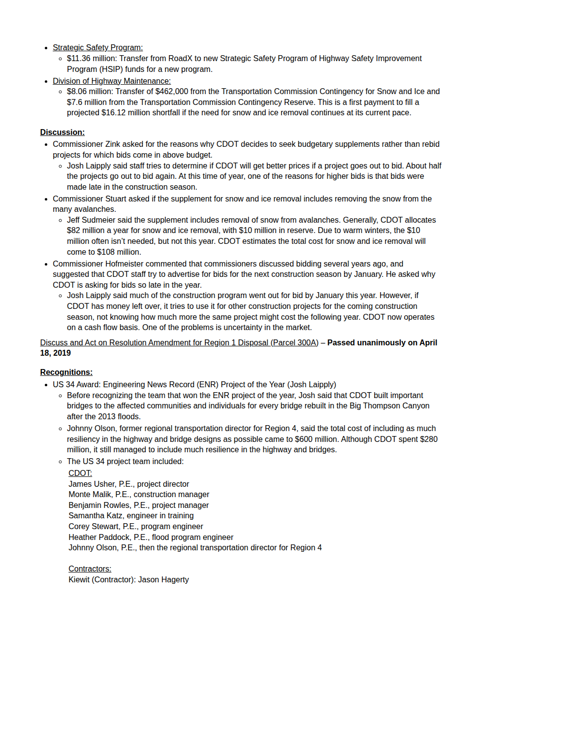Strategic Safety Program:
$11.36 million: Transfer from RoadX to new Strategic Safety Program of Highway Safety Improvement Program (HSIP) funds for a new program.
Division of Highway Maintenance:
$8.06 million: Transfer of $462,000 from the Transportation Commission Contingency for Snow and Ice and $7.6 million from the Transportation Commission Contingency Reserve. This is a first payment to fill a projected $16.12 million shortfall if the need for snow and ice removal continues at its current pace.
Discussion:
Commissioner Zink asked for the reasons why CDOT decides to seek budgetary supplements rather than rebid projects for which bids come in above budget.
Josh Laipply said staff tries to determine if CDOT will get better prices if a project goes out to bid. About half the projects go out to bid again. At this time of year, one of the reasons for higher bids is that bids were made late in the construction season.
Commissioner Stuart asked if the supplement for snow and ice removal includes removing the snow from the many avalanches.
Jeff Sudmeier said the supplement includes removal of snow from avalanches. Generally, CDOT allocates $82 million a year for snow and ice removal, with $10 million in reserve. Due to warm winters, the $10 million often isn’t needed, but not this year. CDOT estimates the total cost for snow and ice removal will come to $108 million.
Commissioner Hofmeister commented that commissioners discussed bidding several years ago, and suggested that CDOT staff try to advertise for bids for the next construction season by January. He asked why CDOT is asking for bids so late in the year.
Josh Laipply said much of the construction program went out for bid by January this year. However, if CDOT has money left over, it tries to use it for other construction projects for the coming construction season, not knowing how much more the same project might cost the following year. CDOT now operates on a cash flow basis. One of the problems is uncertainty in the market.
Discuss and Act on Resolution Amendment for Region 1 Disposal (Parcel 300A) – Passed unanimously on April 18, 2019
Recognitions:
US 34 Award: Engineering News Record (ENR) Project of the Year (Josh Laipply)
Before recognizing the team that won the ENR project of the year, Josh said that CDOT built important bridges to the affected communities and individuals for every bridge rebuilt in the Big Thompson Canyon after the 2013 floods.
Johnny Olson, former regional transportation director for Region 4, said the total cost of including as much resiliency in the highway and bridge designs as possible came to $600 million. Although CDOT spent $280 million, it still managed to include much resilience in the highway and bridges.
The US 34 project team included:
CDOT:
James Usher, P.E., project director
Monte Malik, P.E., construction manager
Benjamin Rowles, P.E., project manager
Samantha Katz, engineer in training
Corey Stewart, P.E., program engineer
Heather Paddock, P.E., flood program engineer
Johnny Olson, P.E., then the regional transportation director for Region 4
Contractors:
Kiewit (Contractor): Jason Hagerty